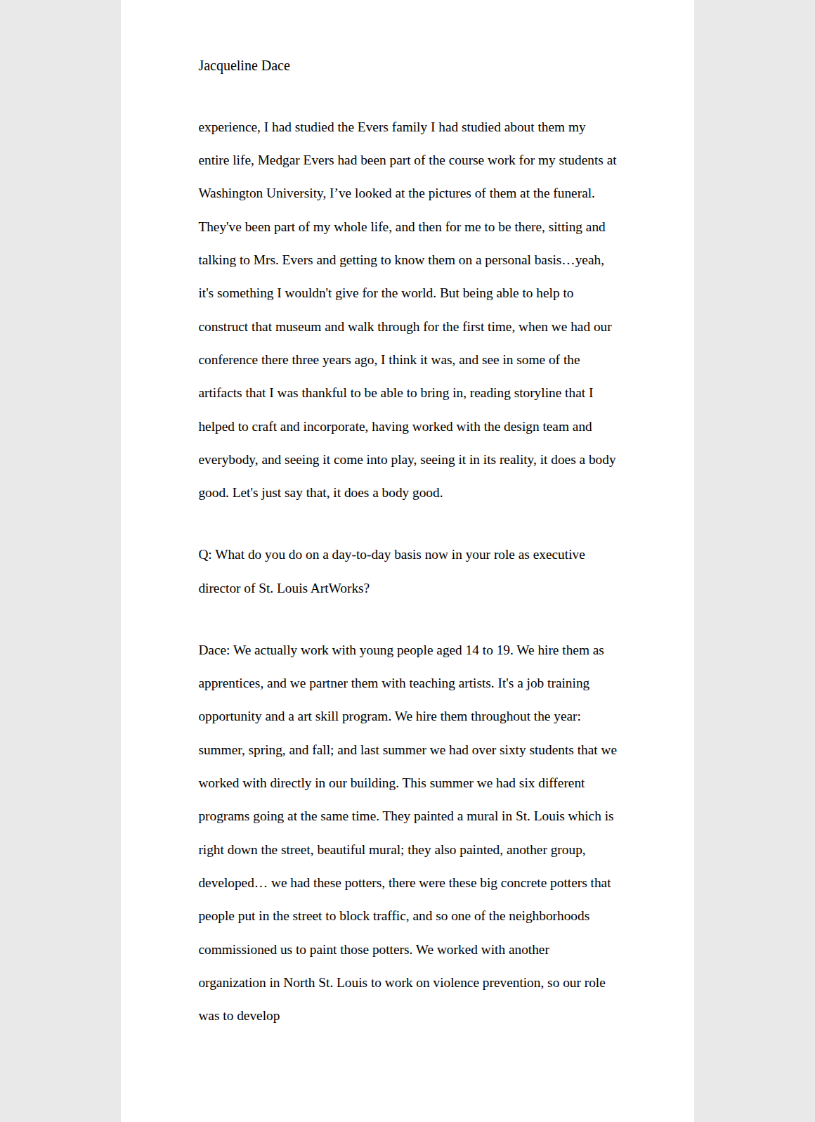Jacqueline Dace
experience, I had studied the Evers family I had studied about them my entire life, Medgar Evers had been part of the course work for my students at Washington University, I’ve looked at the pictures of them at the funeral. They've been part of my whole life, and then for me to be there, sitting and talking to Mrs. Evers and getting to know them on a personal basis…yeah, it's something I wouldn't give for the world. But being able to help to construct that museum and walk through for the first time, when we had our conference there three years ago, I think it was, and see in some of the artifacts that I was thankful to be able to bring in, reading storyline that I helped to craft and incorporate, having worked with the design team and everybody, and seeing it come into play, seeing it in its reality, it does a body good. Let's just say that, it does a body good.
Q: What do you do on a day-to-day basis now in your role as executive director of St. Louis ArtWorks?
Dace: We actually work with young people aged 14 to 19. We hire them as apprentices, and we partner them with teaching artists. It's a job training opportunity and a art skill program. We hire them throughout the year: summer, spring, and fall; and last summer we had over sixty students that we worked with directly in our building. This summer we had six different programs going at the same time. They painted a mural in St. Louis which is right down the street, beautiful mural; they also painted, another group, developed… we had these potters, there were these big concrete potters that people put in the street to block traffic, and so one of the neighborhoods commissioned us to paint those potters. We worked with another organization in North St. Louis to work on violence prevention, so our role was to develop